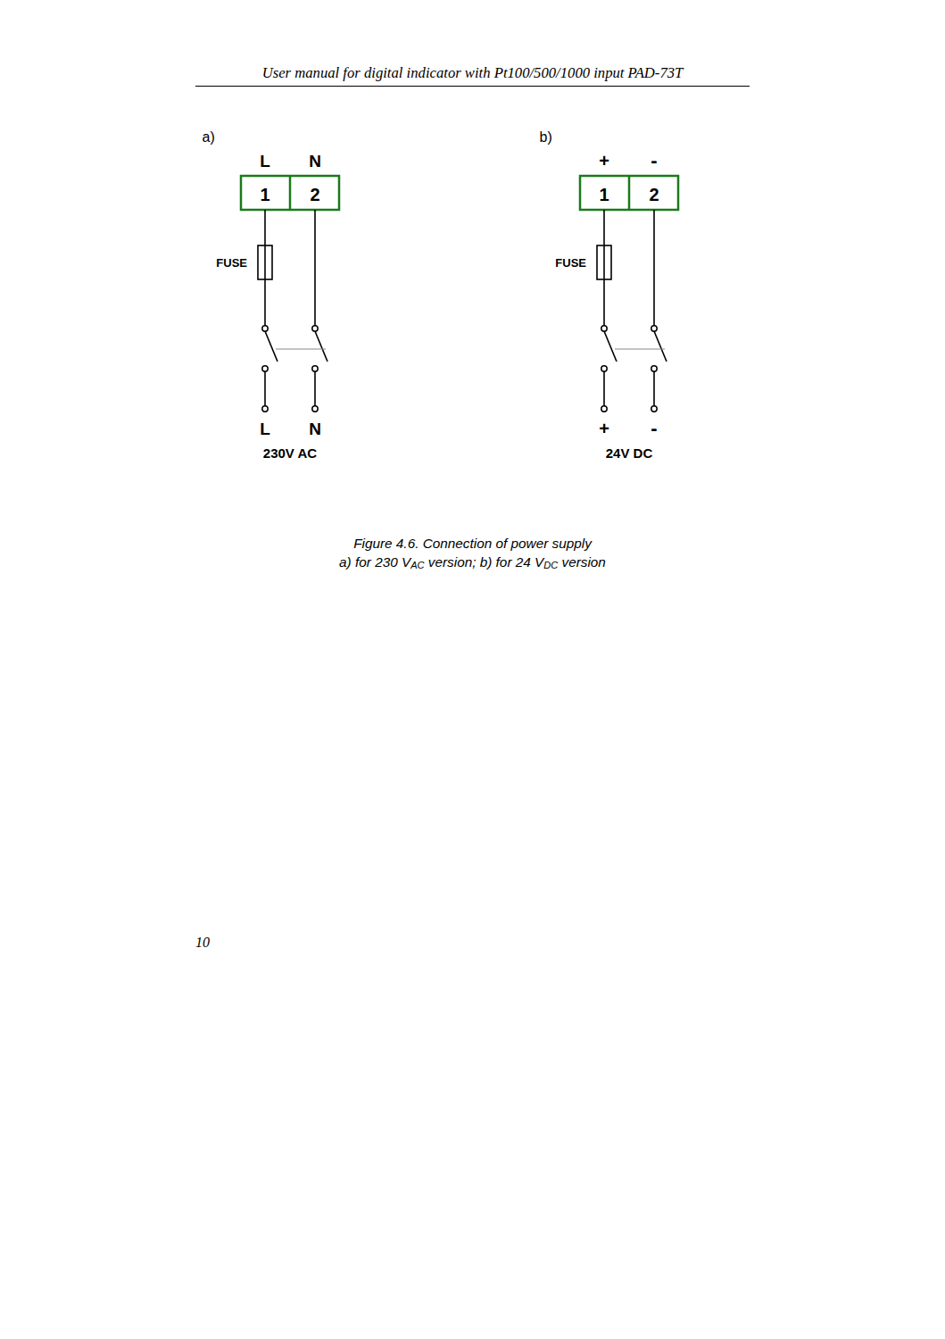User manual for digital indicator with Pt100/500/1000 input PAD-73T
a)
L N 1 2 FUSE L N 230V AC
b)
+ - 1 2 FUSE + - 24V DC
Figure 4.6. Connection of power supply
a) for 230 VAC version; b) for 24 VDC version
10